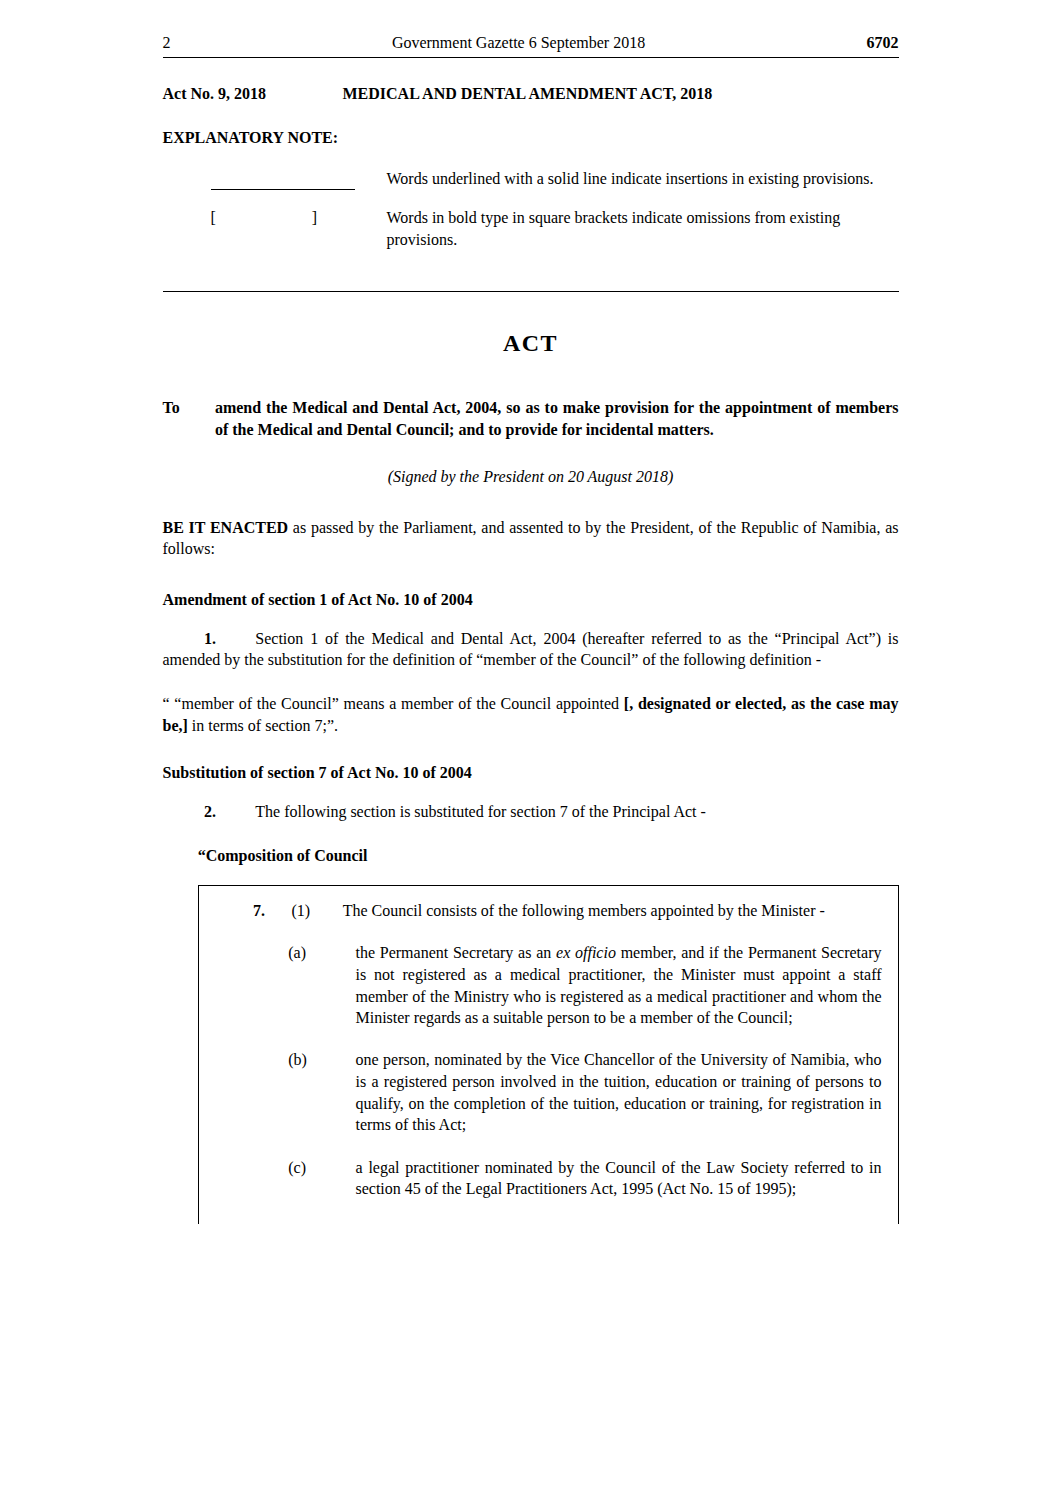2 Government Gazette 6 September 2018 6702
Act No. 9, 2018 Medical and Dental Amendment Act, 2018
EXPLANATORY NOTE:
| | Words underlined with a solid line indicate insertions in existing provisions. |
| [ ] | Words in bold type in square brackets indicate omissions from existing provisions. |
ACT
To
amend the Medical and Dental Act, 2004, so as to make provision for the appointment of members of the Medical and Dental Council; and to provide for incidental matters.
(Signed by the President on 20 August 2018)
BE IT ENACTED as passed by the Parliament, and assented to by the President, of the Republic of Namibia, as follows:
Amendment of section 1 of Act No. 10 of 2004
1. Section 1 of the Medical and Dental Act, 2004 (hereafter referred to as the “Principal Act”) is amended by the substitution for the definition of “member of the Council” of the following definition -
“ “member of the Council” means a member of the Council appointed [, designated or elected, as the case may be,] in terms of section 7;”.
Substitution of section 7 of Act No. 10 of 2004
2. The following section is substituted for section 7 of the Principal Act -
“Composition of Council
7.(1) The Council consists of the following members appointed by the Minister -
(a)
the Permanent Secretary as an ex officio member, and if the Permanent Secretary is not registered as a medical practitioner, the Minister must appoint a staff member of the Ministry who is registered as a medical practitioner and whom the Minister regards as a suitable person to be a member of the Council;
(b)
one person, nominated by the Vice Chancellor of the University of Namibia, who is a registered person involved in the tuition, education or training of persons to qualify, on the completion of the tuition, education or training, for registration in terms of this Act;
(c)
a legal practitioner nominated by the Council of the Law Society referred to in section 45 of the Legal Practitioners Act, 1995 (Act No. 15 of 1995);